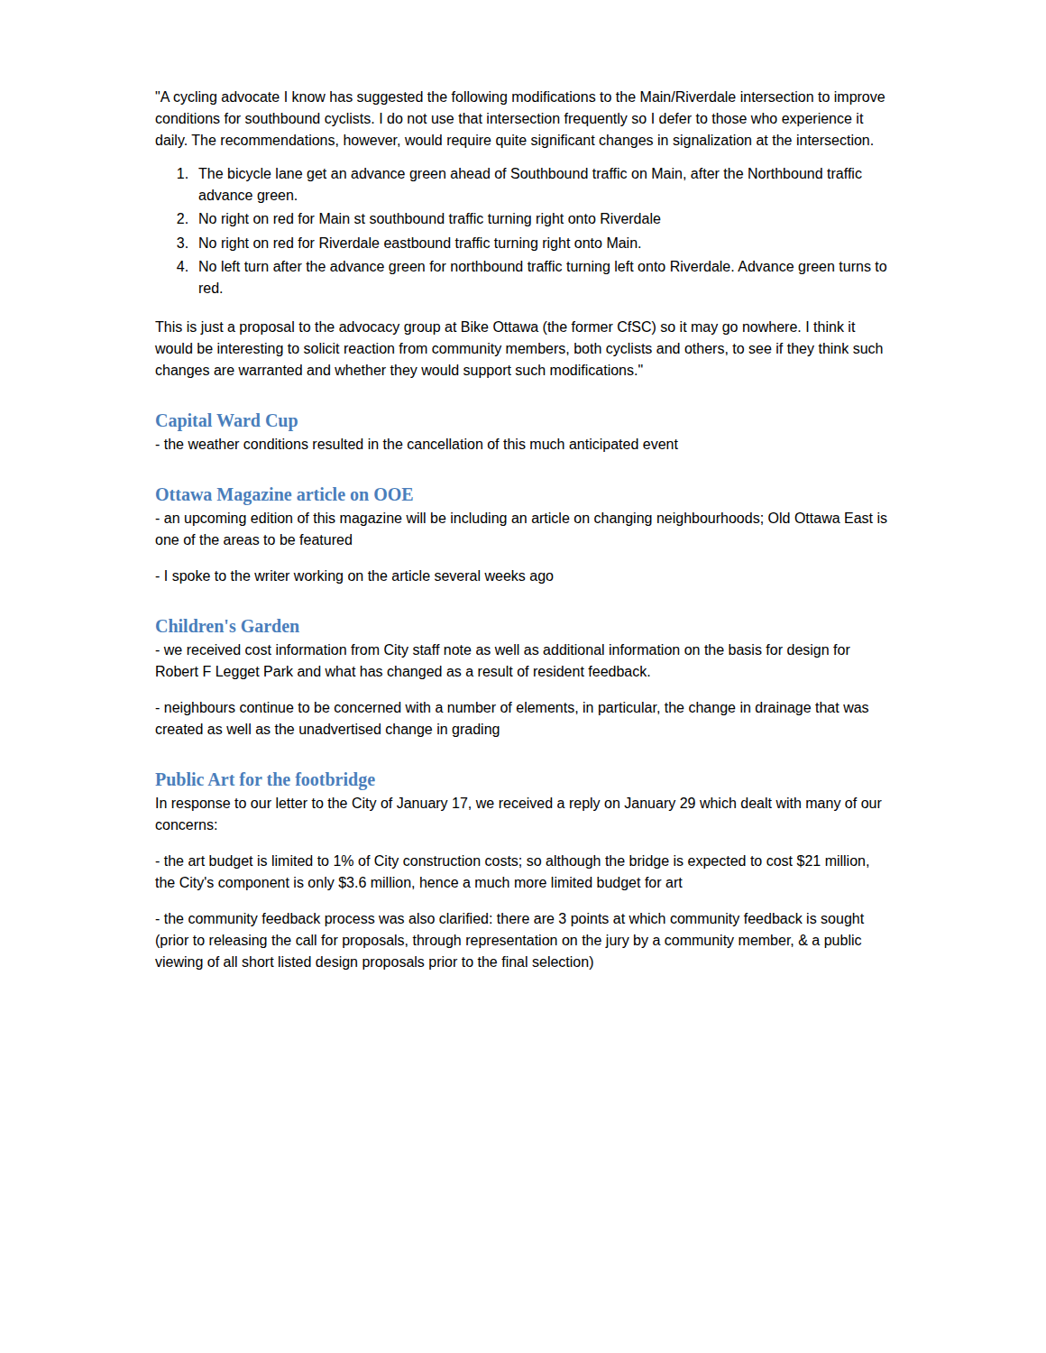"A cycling advocate I know has suggested the following modifications to the Main/Riverdale intersection to improve conditions for southbound cyclists. I do not use that intersection frequently so I defer to those who experience it daily. The recommendations, however, would require quite significant changes in signalization at the intersection.
The bicycle lane get an advance green ahead of Southbound traffic on Main, after the Northbound traffic advance green.
No right on red for Main st southbound traffic turning right onto Riverdale
No right on red for Riverdale eastbound traffic turning right onto Main.
No left turn after the advance green for northbound traffic turning left onto Riverdale. Advance green turns to red.
This is just a proposal to the advocacy group at Bike Ottawa (the former CfSC) so it may go nowhere. I think it would be interesting to solicit reaction from community members, both cyclists and others, to see if they think such changes are warranted and whether they would support such modifications."
Capital Ward Cup
- the weather conditions resulted in the cancellation of this much anticipated event
Ottawa Magazine article on OOE
- an upcoming edition of this magazine will be including an article on changing neighbourhoods; Old Ottawa East is one of the areas to be featured
- I spoke to the writer working on the article several weeks ago
Children's Garden
- we received cost information from City staff note as well as additional information on the basis for design for Robert F Legget Park and what has changed as a result of resident feedback.
- neighbours continue to be concerned with a number of elements, in particular, the change in drainage that was created as well as the unadvertised change in grading
Public Art for the footbridge
In response to our letter to the City of January 17, we received a reply on January 29 which dealt with many of our concerns:
- the art budget is limited to 1% of City construction costs; so although the bridge is expected to cost $21 million, the City's component is only $3.6 million, hence a much more limited budget for art
- the community feedback process was also clarified: there are 3 points at which community feedback is sought (prior to releasing the call for proposals, through representation on the jury by a community member, & a public viewing of all short listed design proposals prior to the final selection)